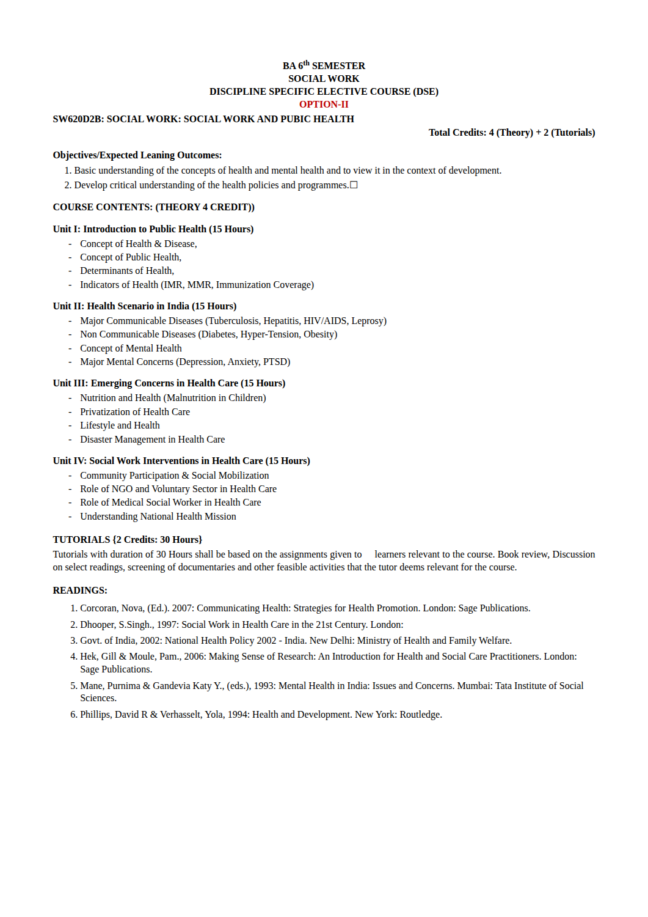BA 6th SEMESTER
SOCIAL WORK
DISCIPLINE SPECIFIC ELECTIVE COURSE (DSE)
OPTION-II
SW620D2B: SOCIAL WORK: SOCIAL WORK AND PUBIC HEALTH
Total Credits: 4 (Theory) + 2 (Tutorials)
Objectives/Expected Leaning Outcomes:
Basic understanding of the concepts of health and mental health and to view it in the context of development.
Develop critical understanding of the health policies and programmes.☐
COURSE CONTENTS: (THEORY 4 CREDIT))
Unit I: Introduction to Public Health (15 Hours)
Concept of Health & Disease,
Concept of Public Health,
Determinants of Health,
Indicators of Health (IMR, MMR, Immunization Coverage)
Unit II: Health Scenario in India (15 Hours)
Major Communicable Diseases (Tuberculosis, Hepatitis, HIV/AIDS, Leprosy)
Non Communicable Diseases (Diabetes, Hyper-Tension, Obesity)
Concept of Mental Health
Major Mental Concerns (Depression, Anxiety, PTSD)
Unit III: Emerging Concerns in Health Care (15 Hours)
Nutrition and Health (Malnutrition in Children)
Privatization of Health Care
Lifestyle and Health
Disaster Management in Health Care
Unit IV: Social Work Interventions in Health Care (15 Hours)
Community Participation & Social Mobilization
Role of NGO and Voluntary Sector in Health Care
Role of Medical Social Worker in Health Care
Understanding National Health Mission
TUTORIALS {2 Credits: 30 Hours}
Tutorials with duration of 30 Hours shall be based on the assignments given to learners relevant to the course. Book review, Discussion on select readings, screening of documentaries and other feasible activities that the tutor deems relevant for the course.
READINGS:
Corcoran, Nova, (Ed.). 2007: Communicating Health: Strategies for Health Promotion. London: Sage Publications.
Dhooper, S.Singh., 1997: Social Work in Health Care in the 21st Century. London:
Govt. of India, 2002: National Health Policy 2002 - India. New Delhi: Ministry of Health and Family Welfare.
Hek, Gill & Moule, Pam., 2006: Making Sense of Research: An Introduction for Health and Social Care Practitioners. London: Sage Publications.
Mane, Purnima & Gandevia Katy Y., (eds.), 1993: Mental Health in India: Issues and Concerns. Mumbai: Tata Institute of Social Sciences.
Phillips, David R & Verhasselt, Yola, 1994: Health and Development. New York: Routledge.